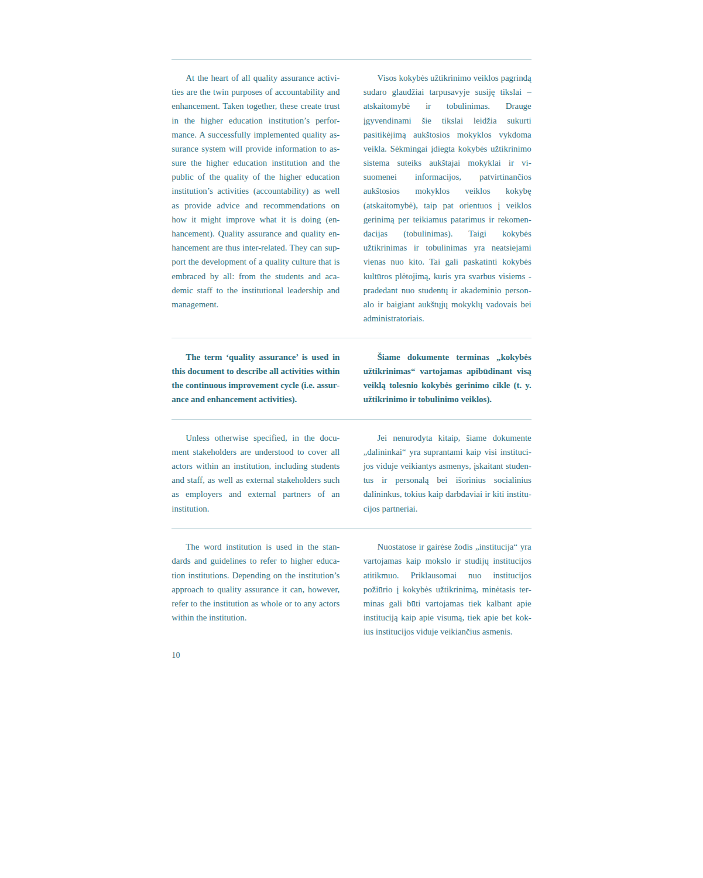At the heart of all quality assurance activities are the twin purposes of accountability and enhancement. Taken together, these create trust in the higher education institution’s performance. A successfully implemented quality assurance system will provide information to assure the higher education institution and the public of the quality of the higher education institution’s activities (accountability) as well as provide advice and recommendations on how it might improve what it is doing (enhancement). Quality assurance and quality enhancement are thus inter-related. They can support the development of a quality culture that is embraced by all: from the students and academic staff to the institutional leadership and management.
Visos kokybės užtikrinimo veiklos pagrindą sudaro glaudžiai tarpusavyje susiję tikslai – atskaitomybė ir tobulinimas. Drauge įgyvendinami šie tikslai leidžia sukurti pasitikėjimą aukštosios mokyklos vykdoma veikla. Sėkmingai įdiegta kokybės užtikrinimo sistema suteiks aukštajai mokyklai ir visuomenei informacijos, patvirtinančios aukštosios mokyklos veiklos kokybę (atskaitomybė), taip pat orientuos į veiklos gerinimą per teikiamus patarimus ir rekomendacijas (tobulinimas). Taigi kokybės užtikrinimas ir tobulinimas yra neatsiejami vienas nuo kito. Tai gali paskatinti kokybės kultūros plėtojimą, kuris yra svarbus visiems - pradedant nuo studentų ir akademinio personalo ir baigiant aukštųjų mokyklų vadovais bei administratoriais.
The term ‘quality assurance’ is used in this document to describe all activities within the continuous improvement cycle (i.e. assurance and enhancement activities).
Šiame dokumente terminas „kokybės užtikrinimas“ vartojamas apibūdinant visą veiklą tolesnio kokybės gerinimo cikle (t. y. užtikrinimo ir tobulinimo veiklos).
Unless otherwise specified, in the document stakeholders are understood to cover all actors within an institution, including students and staff, as well as external stakeholders such as employers and external partners of an institution.
Jei nenurodyta kitaip, šiame dokumente „dalininkai“ yra suprantami kaip visi institucijos viduje veikiantys asmenys, įskaitant studentus ir personalą bei išorinius socialinius dalininkus, tokius kaip darbdaviai ir kiti institucijos partneriai.
The word institution is used in the standards and guidelines to refer to higher education institutions. Depending on the institution’s approach to quality assurance it can, however, refer to the institution as whole or to any actors within the institution.
Nuostatose ir gairėse žodis „institucija“ yra vartojamas kaip mokslo ir studijų institucijos atitikmuo. Priklausomai nuo institucijos požiūrio į kokybės užtikrinimą, minėtasis terminas gali būti vartojamas tiek kalbant apie instituciją kaip apie visumą, tiek apie bet kokius institucijos viduje veikiančius asmenis.
10